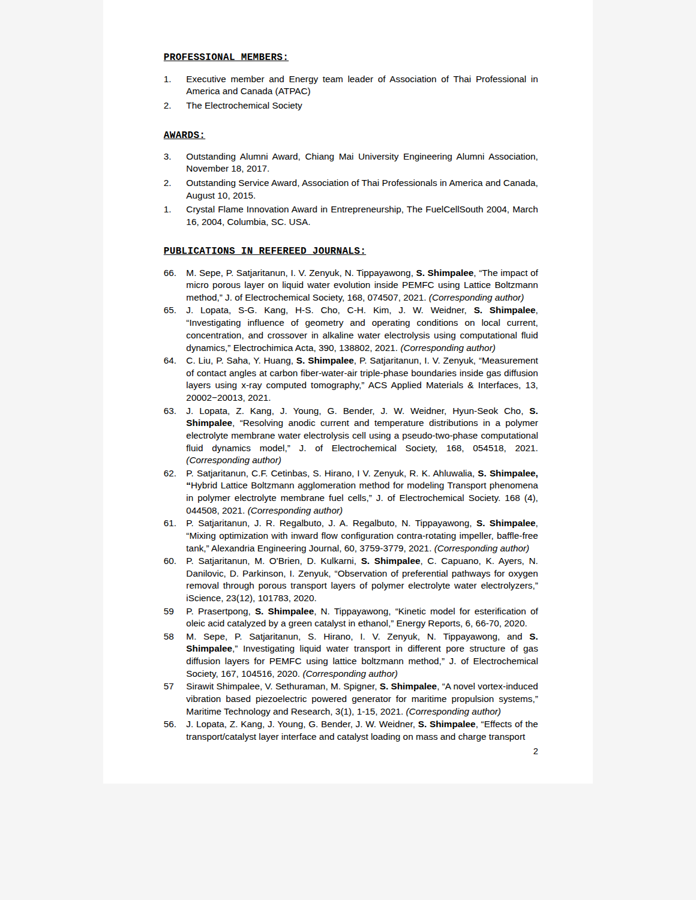PROFESSIONAL MEMBERS:
1. Executive member and Energy team leader of Association of Thai Professional in America and Canada (ATPAC)
2. The Electrochemical Society
AWARDS:
3. Outstanding Alumni Award, Chiang Mai University Engineering Alumni Association, November 18, 2017.
2. Outstanding Service Award, Association of Thai Professionals in America and Canada, August 10, 2015.
1. Crystal Flame Innovation Award in Entrepreneurship, The FuelCellSouth 2004, March 16, 2004, Columbia, SC. USA.
PUBLICATIONS IN REFEREED JOURNALS:
66. M. Sepe, P. Satjaritanun, I. V. Zenyuk, N. Tippayawong, S. Shimpalee, “The impact of micro porous layer on liquid water evolution inside PEMFC using Lattice Boltzmann method,” J. of Electrochemical Society, 168, 074507, 2021. (Corresponding author)
65. J. Lopata, S-G. Kang, H-S. Cho, C-H. Kim, J. W. Weidner, S. Shimpalee, “Investigating influence of geometry and operating conditions on local current, concentration, and crossover in alkaline water electrolysis using computational fluid dynamics,” Electrochimica Acta, 390, 138802, 2021. (Corresponding author)
64. C. Liu, P. Saha, Y. Huang, S. Shimpalee, P. Satjaritanun, I. V. Zenyuk, “Measurement of contact angles at carbon fiber-water-air triple-phase boundaries inside gas diffusion layers using x-ray computed tomography,” ACS Applied Materials & Interfaces, 13, 20002−20013, 2021.
63. J. Lopata, Z. Kang, J. Young, G. Bender, J. W. Weidner, Hyun-Seok Cho, S. Shimpalee, “Resolving anodic current and temperature distributions in a polymer electrolyte membrane water electrolysis cell using a pseudo-two-phase computational fluid dynamics model,” J. of Electrochemical Society, 168, 054518, 2021. (Corresponding author)
62. P. Satjaritanun, C.F. Cetinbas, S. Hirano, I V. Zenyuk, R. K. Ahluwalia, S. Shimpalee, “Hybrid Lattice Boltzmann agglomeration method for modeling Transport phenomena in polymer electrolyte membrane fuel cells,” J. of Electrochemical Society. 168 (4), 044508, 2021. (Corresponding author)
61. P. Satjaritanun, J. R. Regalbuto, J. A. Regalbuto, N. Tippayawong, S. Shimpalee, “Mixing optimization with inward flow configuration contra-rotating impeller, baffle-free tank,” Alexandria Engineering Journal, 60, 3759-3779, 2021. (Corresponding author)
60. P. Satjaritanun, M. O'Brien, D. Kulkarni, S. Shimpalee, C. Capuano, K. Ayers, N. Danilovic, D. Parkinson, I. Zenyuk, “Observation of preferential pathways for oxygen removal through porous transport layers of polymer electrolyte water electrolyzers,” iScience, 23(12), 101783, 2020.
59 P. Prasertpong, S. Shimpalee, N. Tippayawong, “Kinetic model for esterification of oleic acid catalyzed by a green catalyst in ethanol,” Energy Reports, 6, 66-70, 2020.
58 M. Sepe, P. Satjaritanun, S. Hirano, I. V. Zenyuk, N. Tippayawong, and S. Shimpalee,” Investigating liquid water transport in different pore structure of gas diffusion layers for PEMFC using lattice boltzmann method,” J. of Electrochemical Society, 167, 104516, 2020. (Corresponding author)
57 Sirawit Shimpalee, V. Sethuraman, M. Spigner, S. Shimpalee, “A novel vortex-induced vibration based piezoelectric powered generator for maritime propulsion systems,” Maritime Technology and Research, 3(1), 1-15, 2021. (Corresponding author)
56. J. Lopata, Z. Kang, J. Young, G. Bender, J. W. Weidner, S. Shimpalee, “Effects of the transport/catalyst layer interface and catalyst loading on mass and charge transport
2